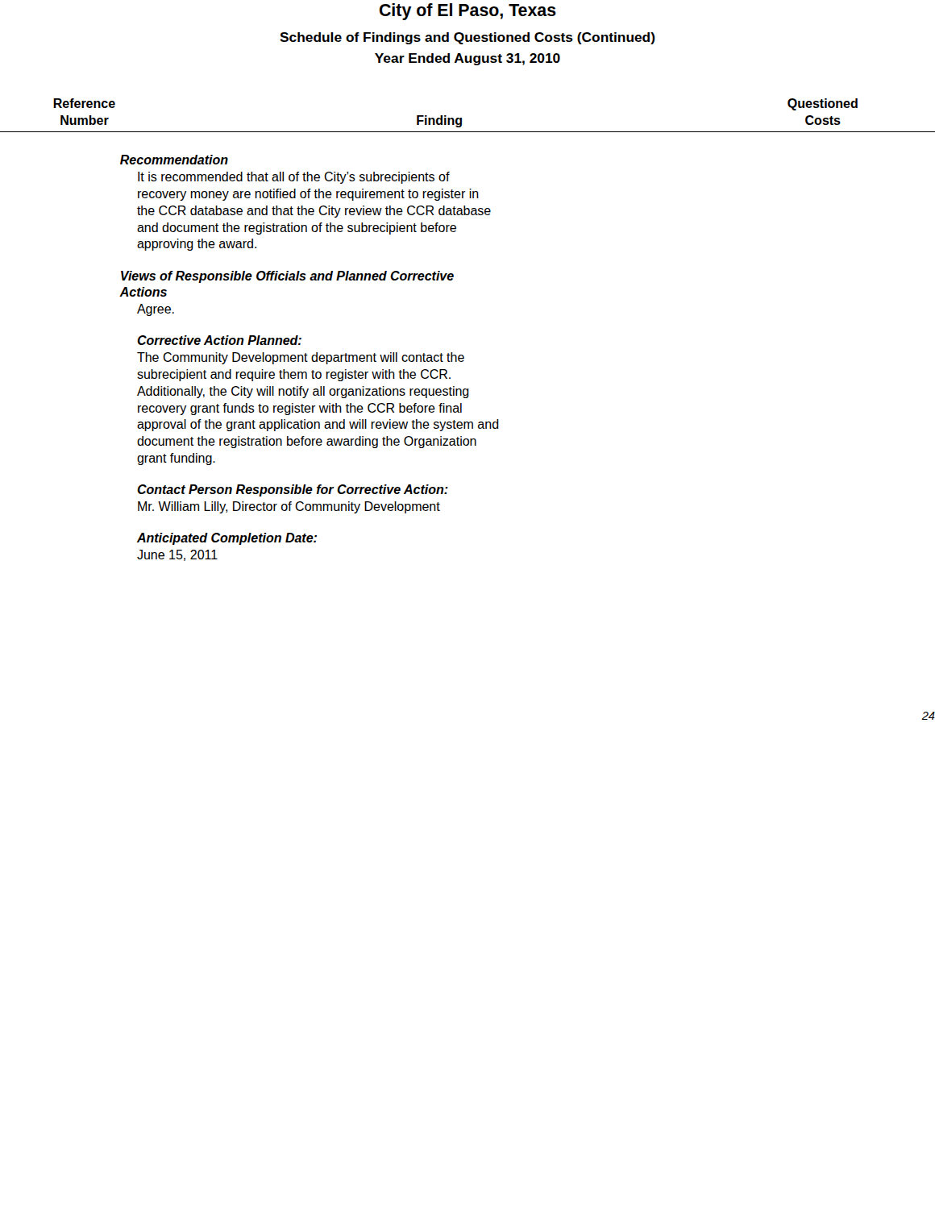City of El Paso, Texas
Schedule of Findings and Questioned Costs (Continued)
Year Ended August 31, 2010
| Reference Number | Finding | Questioned Costs |
| --- | --- | --- |
Recommendation
It is recommended that all of the City’s subrecipients of recovery money are notified of the requirement to register in the CCR database and that the City review the CCR database and document the registration of the subrecipient before approving the award.
Views of Responsible Officials and Planned Corrective Actions
Agree.
Corrective Action Planned:
The Community Development department will contact the subrecipient and require them to register with the CCR. Additionally, the City will notify all organizations requesting recovery grant funds to register with the CCR before final approval of the grant application and will review the system and document the registration before awarding the Organization grant funding.
Contact Person Responsible for Corrective Action:
Mr. William Lilly, Director of Community Development
Anticipated Completion Date:
June 15, 2011
24